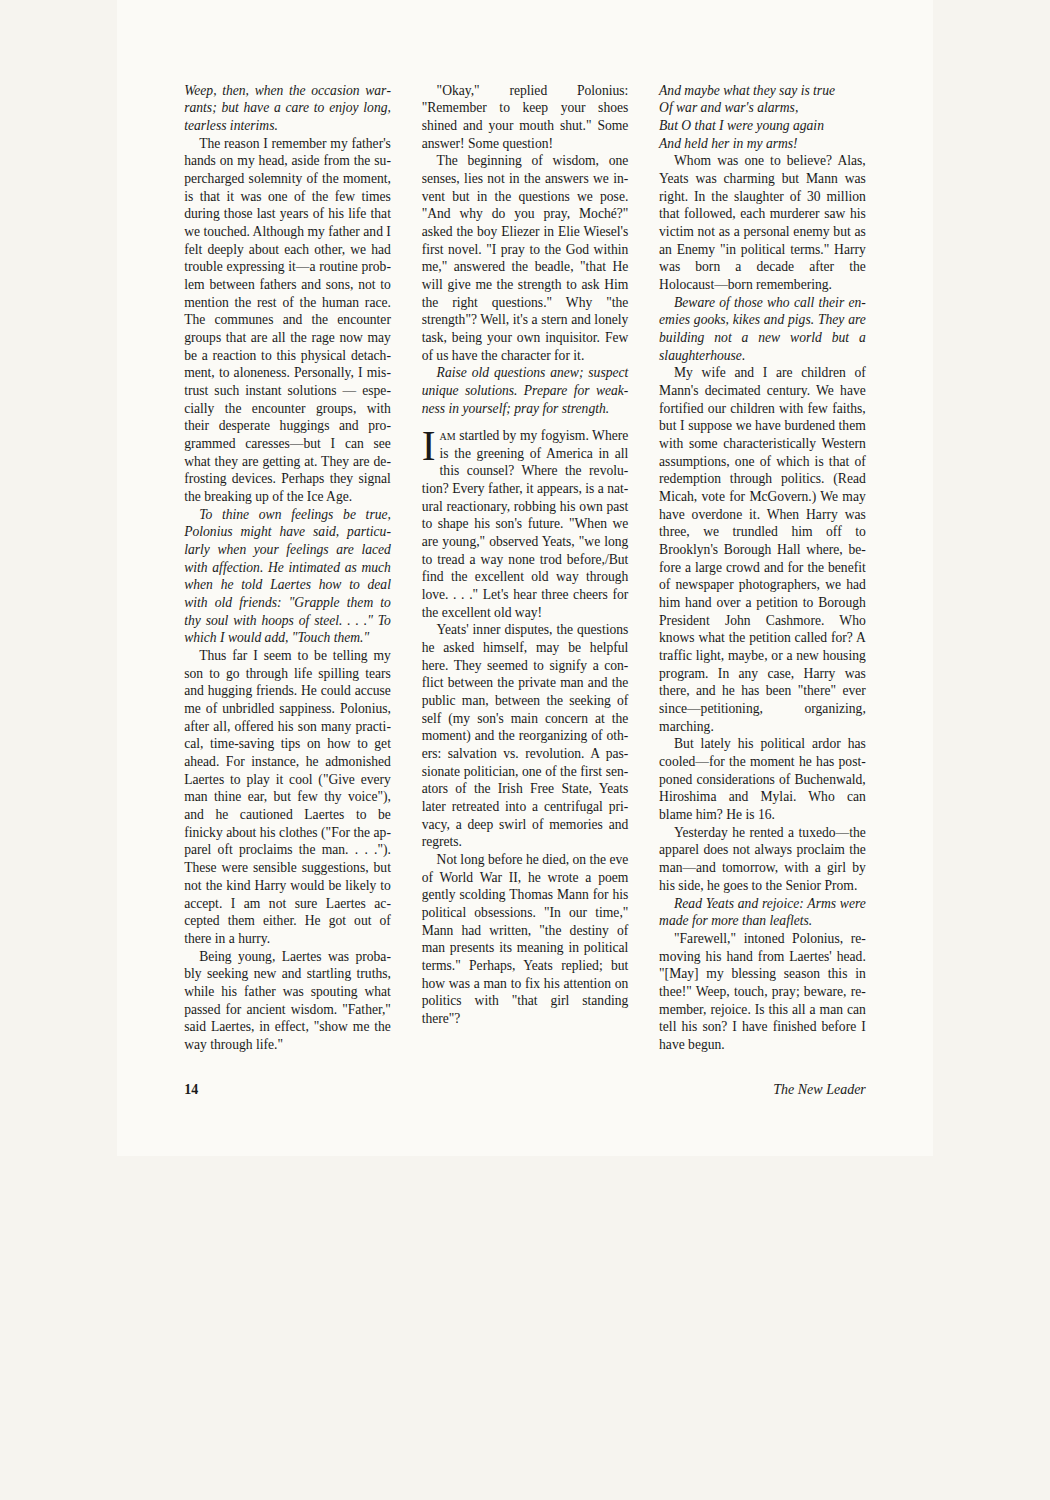Weep, then, when the occasion warrants; but have a care to enjoy long, tearless interims.
The reason I remember my father's hands on my head, aside from the supercharged solemnity of the moment, is that it was one of the few times during those last years of his life that we touched. Although my father and I felt deeply about each other, we had trouble expressing it—a routine problem between fathers and sons, not to mention the rest of the human race. The communes and the encounter groups that are all the rage now may be a reaction to this physical detachment, to aloneness. Personally, I mistrust such instant solutions — especially the encounter groups, with their desperate huggings and programmed caresses—but I can see what they are getting at. They are defrosting devices. Perhaps they signal the breaking up of the Ice Age.
To thine own feelings be true, Polonius might have said, particularly when your feelings are laced with affection. He intimated as much when he told Laertes how to deal with old friends: "Grapple them to thy soul with hoops of steel. . . ." To which I would add, "Touch them."
Thus far I seem to be telling my son to go through life spilling tears and hugging friends. He could accuse me of unbridled sappiness. Polonius, after all, offered his son many practical, time-saving tips on how to get ahead. For instance, he admonished Laertes to play it cool ("Give every man thine ear, but few thy voice"), and he cautioned Laertes to be finicky about his clothes ("For the apparel oft proclaims the man. . . ."). These were sensible suggestions, but not the kind Harry would be likely to accept. I am not sure Laertes accepted them either. He got out of there in a hurry.
Being young, Laertes was probably seeking new and startling truths, while his father was spouting what passed for ancient wisdom. "Father," said Laertes, in effect, "show me the way through life."
"Okay," replied Polonius: "Remember to keep your shoes shined and your mouth shut." Some answer! Some question!
The beginning of wisdom, one senses, lies not in the answers we invent but in the questions we pose. "And why do you pray, Moché?" asked the boy Eliezer in Elie Wiesel's first novel. "I pray to the God within me," answered the beadle, "that He will give me the strength to ask Him the right questions." Why "the strength"? Well, it's a stern and lonely task, being your own inquisitor. Few of us have the character for it.
Raise old questions anew; suspect unique solutions. Prepare for weakness in yourself; pray for strength.
I am startled by my fogyism. Where is the greening of America in all this counsel? Where the revolution? Every father, it appears, is a natural reactionary, robbing his own past to shape his son's future. "When we are young," observed Yeats, "we long to tread a way none trod before,/But find the excellent old way through love. . . ." Let's hear three cheers for the excellent old way!
Yeats' inner disputes, the questions he asked himself, may be helpful here. They seemed to signify a conflict between the private man and the public man, between the seeking of self (my son's main concern at the moment) and the reorganizing of others: salvation vs. revolution. A passionate politician, one of the first senators of the Irish Free State, Yeats later retreated into a centrifugal privacy, a deep swirl of memories and regrets.
Not long before he died, on the eve of World War II, he wrote a poem gently scolding Thomas Mann for his political obsessions. "In our time," Mann had written, "the destiny of man presents its meaning in political terms." Perhaps, Yeats replied; but how was a man to fix his attention on politics with "that girl standing there"?
And maybe what they say is true
Of war and war's alarms,
But O that I were young again
And held her in my arms!
Whom was one to believe? Alas, Yeats was charming but Mann was right. In the slaughter of 30 million that followed, each murderer saw his victim not as a personal enemy but as an Enemy "in political terms." Harry was born a decade after the Holocaust—born remembering.
Beware of those who call their enemies gooks, kikes and pigs. They are building not a new world but a slaughterhouse.
My wife and I are children of Mann's decimated century. We have fortified our children with few faiths, but I suppose we have burdened them with some characteristically Western assumptions, one of which is that of redemption through politics. (Read Micah, vote for McGovern.) We may have overdone it. When Harry was three, we trundled him off to Brooklyn's Borough Hall where, before a large crowd and for the benefit of newspaper photographers, we had him hand over a petition to Borough President John Cashmore. Who knows what the petition called for? A traffic light, maybe, or a new housing program. In any case, Harry was there, and he has been "there" ever since—petitioning, organizing, marching.
But lately his political ardor has cooled—for the moment he has postponed considerations of Buchenwald, Hiroshima and Mylai. Who can blame him? He is 16.
Yesterday he rented a tuxedo—the apparel does not always proclaim the man—and tomorrow, with a girl by his side, he goes to the Senior Prom.
Read Yeats and rejoice: Arms were made for more than leaflets.
"Farewell," intoned Polonius, removing his hand from Laertes' head. "[May] my blessing season this in thee!" Weep, touch, pray; beware, remember, rejoice. Is this all a man can tell his son? I have finished before I have begun.
14 The New Leader